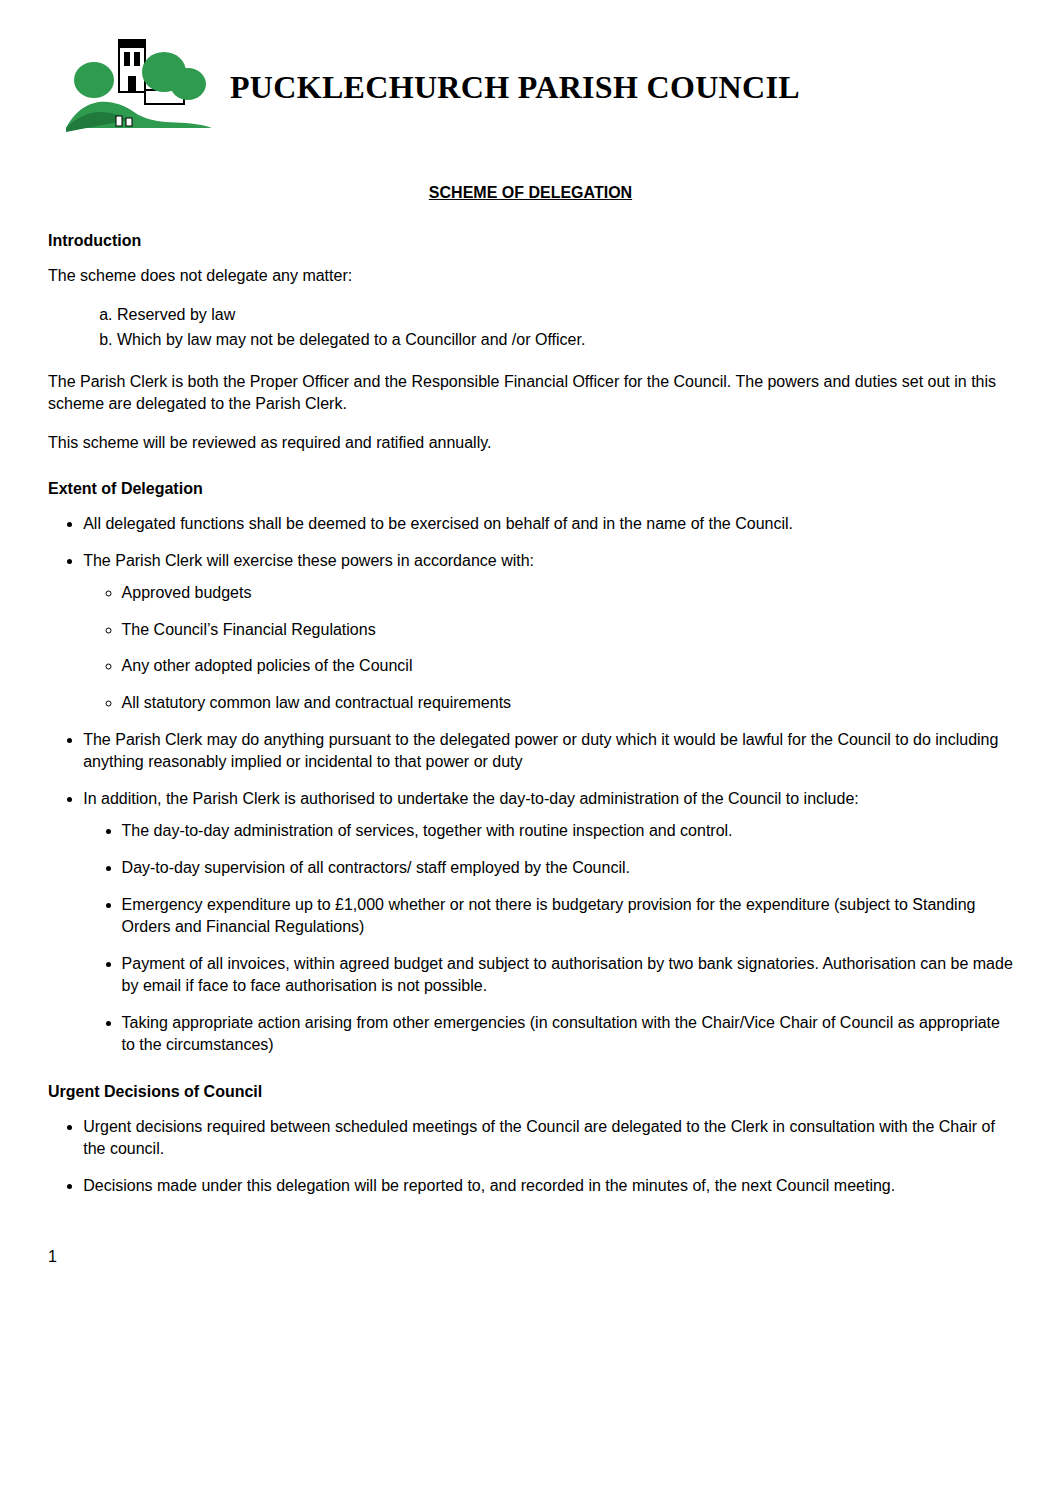PUCKLECHURCH PARISH COUNCIL
SCHEME OF DELEGATION
Introduction
The scheme does not delegate any matter:
a. Reserved by law
b. Which by law may not be delegated to a Councillor and /or Officer.
The Parish Clerk is both the Proper Officer and the Responsible Financial Officer for the Council. The powers and duties set out in this scheme are delegated to the Parish Clerk.
This scheme will be reviewed as required and ratified annually.
Extent of Delegation
All delegated functions shall be deemed to be exercised on behalf of and in the name of the Council.
The Parish Clerk will exercise these powers in accordance with:
Approved budgets
The Council’s Financial Regulations
Any other adopted policies of the Council
All statutory common law and contractual requirements
The Parish Clerk may do anything pursuant to the delegated power or duty which it would be lawful for the Council to do including anything reasonably implied or incidental to that power or duty
In addition, the Parish Clerk is authorised to undertake the day-to-day administration of the Council to include:
The day-to-day administration of services, together with routine inspection and control.
Day-to-day supervision of all contractors/ staff employed by the Council.
Emergency expenditure up to £1,000 whether or not there is budgetary provision for the expenditure (subject to Standing Orders and Financial Regulations)
Payment of all invoices, within agreed budget and subject to authorisation by two bank signatories. Authorisation can be made by email if face to face authorisation is not possible.
Taking appropriate action arising from other emergencies (in consultation with the Chair/Vice Chair of Council as appropriate to the circumstances)
Urgent Decisions of Council
Urgent decisions required between scheduled meetings of the Council are delegated to the Clerk in consultation with the Chair of the council.
Decisions made under this delegation will be reported to, and recorded in the minutes of, the next Council meeting.
1